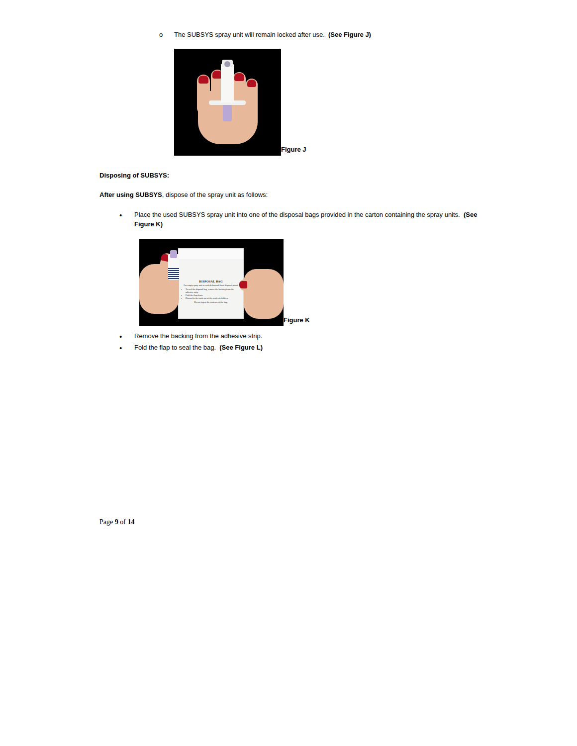The SUBSYS spray unit will remain locked after use. (See Figure J)
Figure J
Disposing of SUBSYS:
After using SUBSYS, dispose of the spray unit as follows:
Place the used SUBSYS spray unit into one of the disposal bags provided in the carton containing the spray units. (See Figure K)
DISPOSAL BAG For empty spray unit or sealed charcoal-lined disposal pouch
To seal the disposal bag, remove the backing from the adhesive strip.
Fold the flap down.
Discard in the trash out of the reach of children.
Do not ingest the contents of the bag.
Figure K
Remove the backing from the adhesive strip.
Fold the flap to seal the bag. (See Figure L)
Page 9 of 14